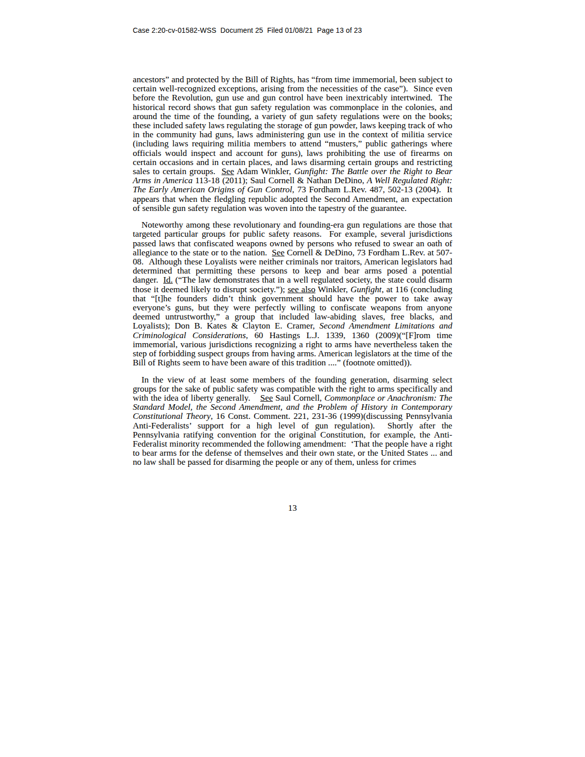Case 2:20-cv-01582-WSS Document 25 Filed 01/08/21 Page 13 of 23
ancestors” and protected by the Bill of Rights, has “from time immemorial, been subject to certain well-recognized exceptions, arising from the necessities of the case”). Since even before the Revolution, gun use and gun control have been inextricably intertwined. The historical record shows that gun safety regulation was commonplace in the colonies, and around the time of the founding, a variety of gun safety regulations were on the books; these included safety laws regulating the storage of gun powder, laws keeping track of who in the community had guns, laws administering gun use in the context of militia service (including laws requiring militia members to attend “musters,” public gatherings where officials would inspect and account for guns), laws prohibiting the use of firearms on certain occasions and in certain places, and laws disarming certain groups and restricting sales to certain groups. See Adam Winkler, Gunfight: The Battle over the Right to Bear Arms in America 113-18 (2011); Saul Cornell & Nathan DeDino, A Well Regulated Right: The Early American Origins of Gun Control, 73 Fordham L.Rev. 487, 502-13 (2004). It appears that when the fledgling republic adopted the Second Amendment, an expectation of sensible gun safety regulation was woven into the tapestry of the guarantee.
Noteworthy among these revolutionary and founding-era gun regulations are those that targeted particular groups for public safety reasons. For example, several jurisdictions passed laws that confiscated weapons owned by persons who refused to swear an oath of allegiance to the state or to the nation. See Cornell & DeDino, 73 Fordham L.Rev. at 507-08. Although these Loyalists were neither criminals nor traitors, American legislators had determined that permitting these persons to keep and bear arms posed a potential danger. Id. (“The law demonstrates that in a well regulated society, the state could disarm those it deemed likely to disrupt society.”); see also Winkler, Gunfight, at 116 (concluding that “[t]he founders didn’t think government should have the power to take away everyone’s guns, but they were perfectly willing to confiscate weapons from anyone deemed untrustworthy,” a group that included law-abiding slaves, free blacks, and Loyalists); Don B. Kates & Clayton E. Cramer, Second Amendment Limitations and Criminological Considerations, 60 Hastings L.J. 1339, 1360 (2009)(“[F]rom time immemorial, various jurisdictions recognizing a right to arms have nevertheless taken the step of forbidding suspect groups from having arms. American legislators at the time of the Bill of Rights seem to have been aware of this tradition ....” (footnote omitted)).
In the view of at least some members of the founding generation, disarming select groups for the sake of public safety was compatible with the right to arms specifically and with the idea of liberty generally. See Saul Cornell, Commonplace or Anachronism: The Standard Model, the Second Amendment, and the Problem of History in Contemporary Constitutional Theory, 16 Const. Comment. 221, 231-36 (1999)(discussing Pennsylvania Anti-Federalists’ support for a high level of gun regulation). Shortly after the Pennsylvania ratifying convention for the original Constitution, for example, the Anti-Federalist minority recommended the following amendment: ‘That the people have a right to bear arms for the defense of themselves and their own state, or the United States ... and no law shall be passed for disarming the people or any of them, unless for crimes
13